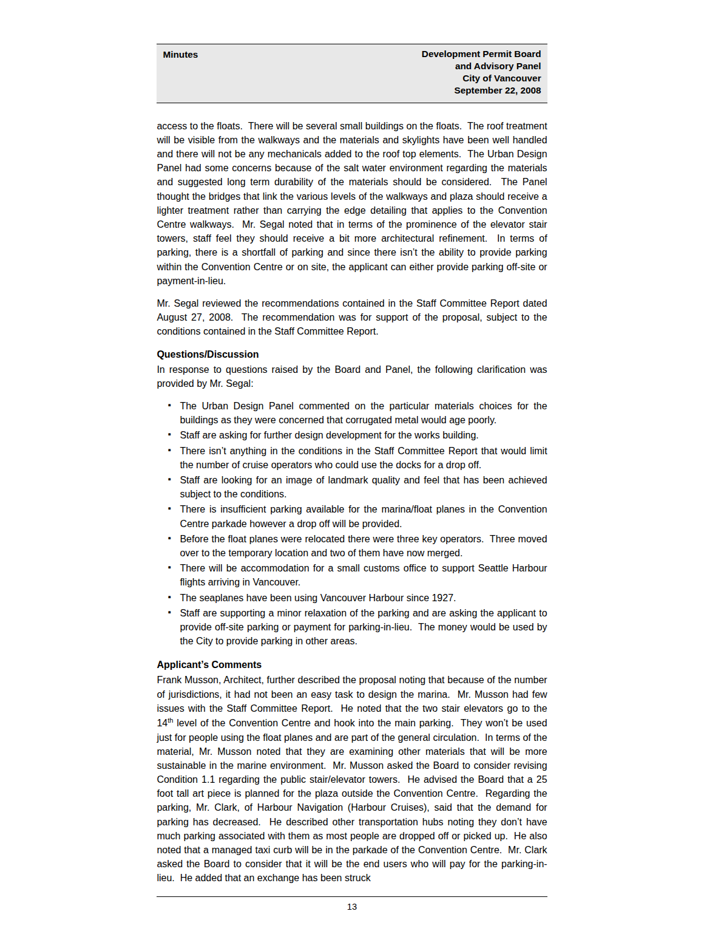Minutes
Development Permit Board
and Advisory Panel
City of Vancouver
September 22, 2008
access to the floats. There will be several small buildings on the floats. The roof treatment will be visible from the walkways and the materials and skylights have been well handled and there will not be any mechanicals added to the roof top elements. The Urban Design Panel had some concerns because of the salt water environment regarding the materials and suggested long term durability of the materials should be considered. The Panel thought the bridges that link the various levels of the walkways and plaza should receive a lighter treatment rather than carrying the edge detailing that applies to the Convention Centre walkways. Mr. Segal noted that in terms of the prominence of the elevator stair towers, staff feel they should receive a bit more architectural refinement. In terms of parking, there is a shortfall of parking and since there isn’t the ability to provide parking within the Convention Centre or on site, the applicant can either provide parking off-site or payment-in-lieu.
Mr. Segal reviewed the recommendations contained in the Staff Committee Report dated August 27, 2008. The recommendation was for support of the proposal, subject to the conditions contained in the Staff Committee Report.
Questions/Discussion
In response to questions raised by the Board and Panel, the following clarification was provided by Mr. Segal:
The Urban Design Panel commented on the particular materials choices for the buildings as they were concerned that corrugated metal would age poorly.
Staff are asking for further design development for the works building.
There isn’t anything in the conditions in the Staff Committee Report that would limit the number of cruise operators who could use the docks for a drop off.
Staff are looking for an image of landmark quality and feel that has been achieved subject to the conditions.
There is insufficient parking available for the marina/float planes in the Convention Centre parkade however a drop off will be provided.
Before the float planes were relocated there were three key operators. Three moved over to the temporary location and two of them have now merged.
There will be accommodation for a small customs office to support Seattle Harbour flights arriving in Vancouver.
The seaplanes have been using Vancouver Harbour since 1927.
Staff are supporting a minor relaxation of the parking and are asking the applicant to provide off-site parking or payment for parking-in-lieu. The money would be used by the City to provide parking in other areas.
Applicant’s Comments
Frank Musson, Architect, further described the proposal noting that because of the number of jurisdictions, it had not been an easy task to design the marina. Mr. Musson had few issues with the Staff Committee Report. He noted that the two stair elevators go to the 14th level of the Convention Centre and hook into the main parking. They won’t be used just for people using the float planes and are part of the general circulation. In terms of the material, Mr. Musson noted that they are examining other materials that will be more sustainable in the marine environment. Mr. Musson asked the Board to consider revising Condition 1.1 regarding the public stair/elevator towers. He advised the Board that a 25 foot tall art piece is planned for the plaza outside the Convention Centre. Regarding the parking, Mr. Clark, of Harbour Navigation (Harbour Cruises), said that the demand for parking has decreased. He described other transportation hubs noting they don’t have much parking associated with them as most people are dropped off or picked up. He also noted that a managed taxi curb will be in the parkade of the Convention Centre. Mr. Clark asked the Board to consider that it will be the end users who will pay for the parking-in-lieu. He added that an exchange has been struck
13